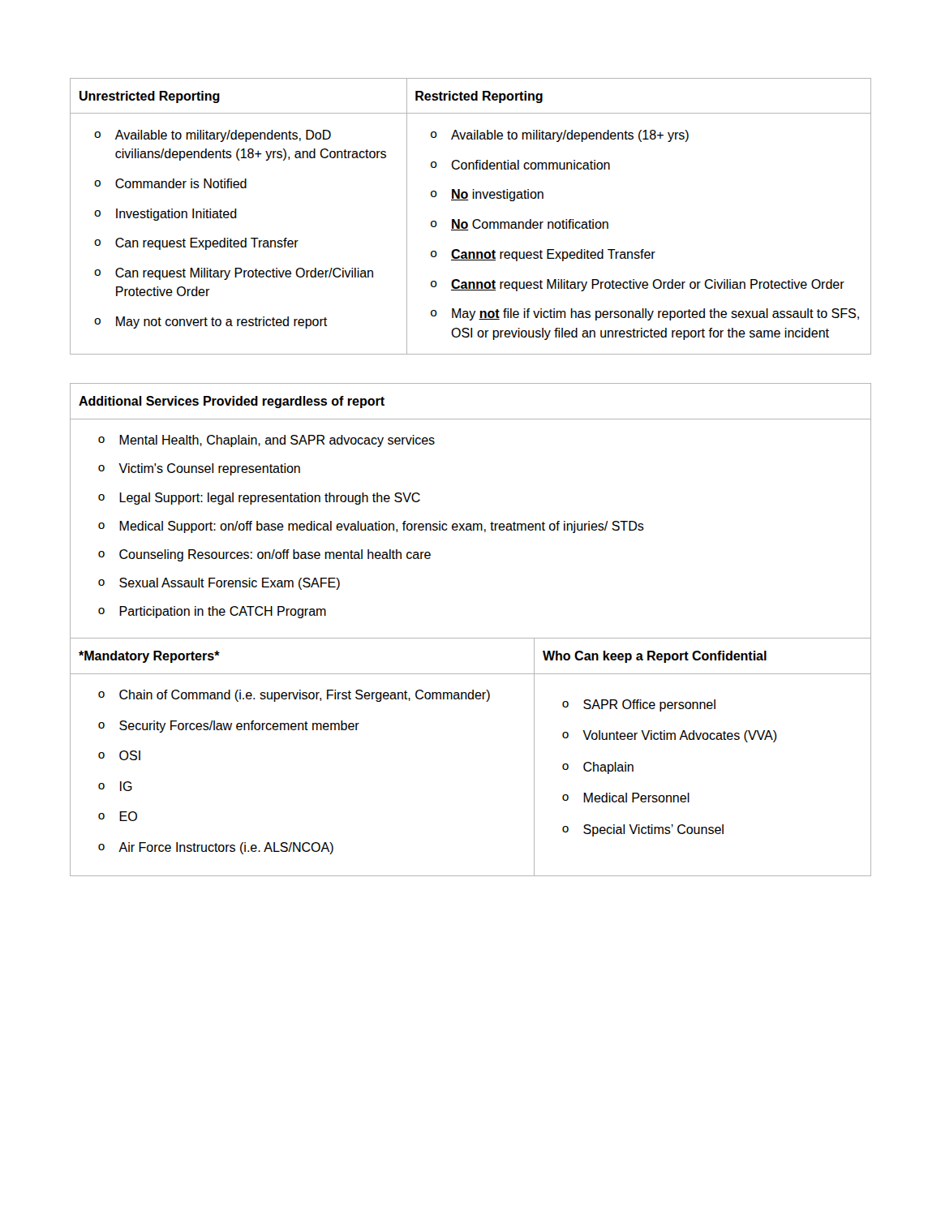| Unrestricted Reporting | Restricted Reporting |
| Available to military/dependents, DoD civilians/dependents (18+ yrs), and Contractors Commander is Notified Investigation Initiated Can request Expedited Transfer Can request Military Protective Order/Civilian Protective Order May not convert to a restricted report | Available to military/dependents (18+ yrs) Confidential communication No investigation No Commander notification Cannot request Expedited Transfer Cannot request Military Protective Order or Civilian Protective Order May not file if victim has personally reported the sexual assault to SFS, OSI or previously filed an unrestricted report for the same incident |
| Additional Services Provided regardless of report |
| Mental Health, Chaplain, and SAPR advocacy services Victim's Counsel representation Legal Support: legal representation through the SVC Medical Support: on/off base medical evaluation, forensic exam, treatment of injuries/ STDs Counseling Resources: on/off base mental health care Sexual Assault Forensic Exam (SAFE) Participation in the CATCH Program |
| *Mandatory Reporters* | Who Can keep a Report Confidential |
| Chain of Command (i.e. supervisor, First Sergeant, Commander) Security Forces/law enforcement member OSI IG EO Air Force Instructors (i.e. ALS/NCOA) | SAPR Office personnel Volunteer Victim Advocates (VVA) Chaplain Medical Personnel Special Victims’ Counsel |